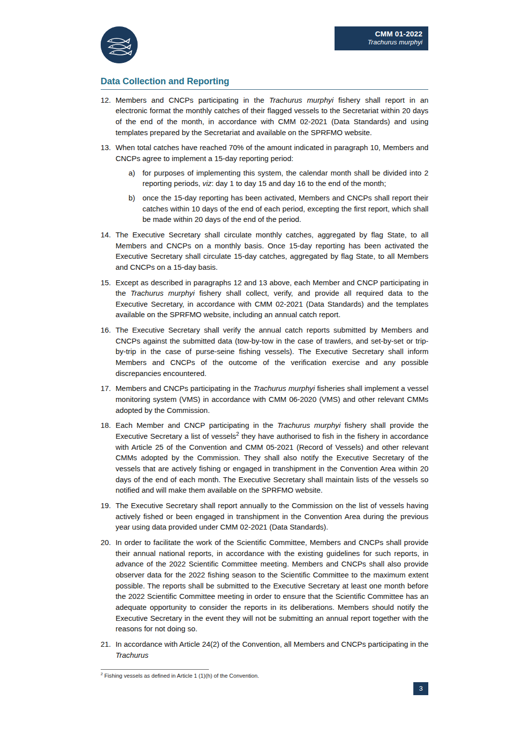CMM 01-2022
Trachurus murphyi
Data Collection and Reporting
Members and CNCPs participating in the Trachurus murphyi fishery shall report in an electronic format the monthly catches of their flagged vessels to the Secretariat within 20 days of the end of the month, in accordance with CMM 02-2021 (Data Standards) and using templates prepared by the Secretariat and available on the SPRFMO website.
When total catches have reached 70% of the amount indicated in paragraph 10, Members and CNCPs agree to implement a 15-day reporting period:
for purposes of implementing this system, the calendar month shall be divided into 2 reporting periods, viz: day 1 to day 15 and day 16 to the end of the month;
once the 15-day reporting has been activated, Members and CNCPs shall report their catches within 10 days of the end of each period, excepting the first report, which shall be made within 20 days of the end of the period.
The Executive Secretary shall circulate monthly catches, aggregated by flag State, to all Members and CNCPs on a monthly basis. Once 15-day reporting has been activated the Executive Secretary shall circulate 15-day catches, aggregated by flag State, to all Members and CNCPs on a 15-day basis.
Except as described in paragraphs 12 and 13 above, each Member and CNCP participating in the Trachurus murphyi fishery shall collect, verify, and provide all required data to the Executive Secretary, in accordance with CMM 02-2021 (Data Standards) and the templates available on the SPRFMO website, including an annual catch report.
The Executive Secretary shall verify the annual catch reports submitted by Members and CNCPs against the submitted data (tow-by-tow in the case of trawlers, and set-by-set or trip-by-trip in the case of purse-seine fishing vessels). The Executive Secretary shall inform Members and CNCPs of the outcome of the verification exercise and any possible discrepancies encountered.
Members and CNCPs participating in the Trachurus murphyi fisheries shall implement a vessel monitoring system (VMS) in accordance with CMM 06-2020 (VMS) and other relevant CMMs adopted by the Commission.
Each Member and CNCP participating in the Trachurus murphyi fishery shall provide the Executive Secretary a list of vessels2 they have authorised to fish in the fishery in accordance with Article 25 of the Convention and CMM 05-2021 (Record of Vessels) and other relevant CMMs adopted by the Commission. They shall also notify the Executive Secretary of the vessels that are actively fishing or engaged in transhipment in the Convention Area within 20 days of the end of each month. The Executive Secretary shall maintain lists of the vessels so notified and will make them available on the SPRFMO website.
The Executive Secretary shall report annually to the Commission on the list of vessels having actively fished or been engaged in transhipment in the Convention Area during the previous year using data provided under CMM 02-2021 (Data Standards).
In order to facilitate the work of the Scientific Committee, Members and CNCPs shall provide their annual national reports, in accordance with the existing guidelines for such reports, in advance of the 2022 Scientific Committee meeting. Members and CNCPs shall also provide observer data for the 2022 fishing season to the Scientific Committee to the maximum extent possible. The reports shall be submitted to the Executive Secretary at least one month before the 2022 Scientific Committee meeting in order to ensure that the Scientific Committee has an adequate opportunity to consider the reports in its deliberations. Members should notify the Executive Secretary in the event they will not be submitting an annual report together with the reasons for not doing so.
In accordance with Article 24(2) of the Convention, all Members and CNCPs participating in the Trachurus
2 Fishing vessels as defined in Article 1 (1)(h) of the Convention.
3